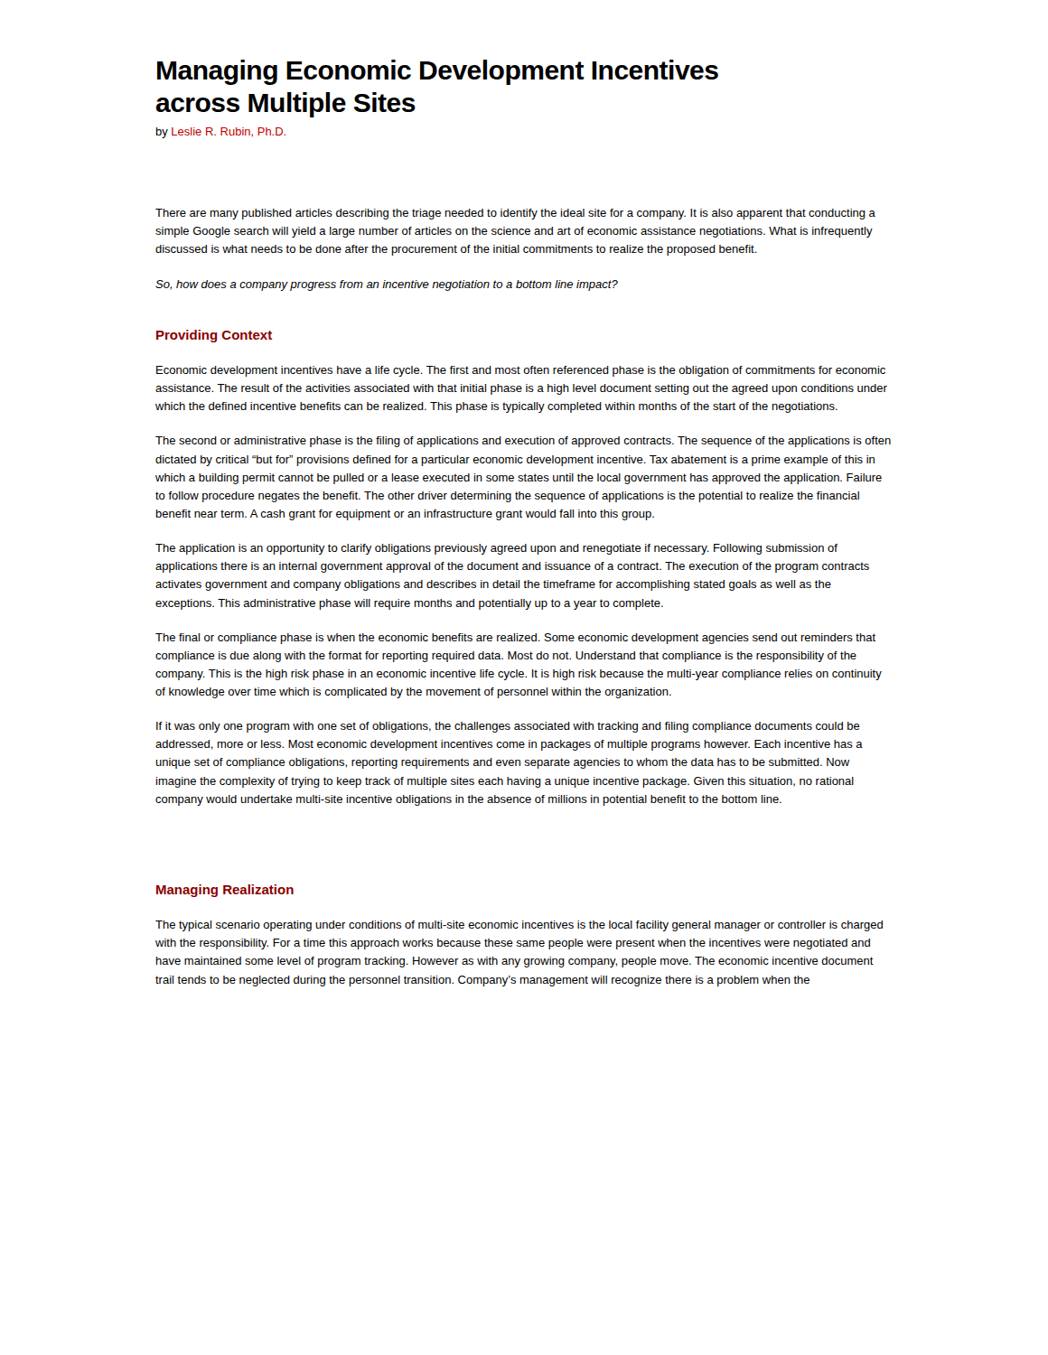Managing Economic Development Incentives
across Multiple Sites
by Leslie R. Rubin, Ph.D.
There are many published articles describing the triage needed to identify the ideal site for a company. It is also apparent that conducting a simple Google search will yield a large number of articles on the science and art of economic assistance negotiations. What is infrequently discussed is what needs to be done after the procurement of the initial commitments to realize the proposed benefit.
So, how does a company progress from an incentive negotiation to a bottom line impact?
Providing Context
Economic development incentives have a life cycle. The first and most often referenced phase is the obligation of commitments for economic assistance. The result of the activities associated with that initial phase is a high level document setting out the agreed upon conditions under which the defined incentive benefits can be realized. This phase is typically completed within months of the start of the negotiations.
The second or administrative phase is the filing of applications and execution of approved contracts. The sequence of the applications is often dictated by critical “but for” provisions defined for a particular economic development incentive. Tax abatement is a prime example of this in which a building permit cannot be pulled or a lease executed in some states until the local government has approved the application. Failure to follow procedure negates the benefit. The other driver determining the sequence of applications is the potential to realize the financial benefit near term. A cash grant for equipment or an infrastructure grant would fall into this group.
The application is an opportunity to clarify obligations previously agreed upon and renegotiate if necessary. Following submission of applications there is an internal government approval of the document and issuance of a contract. The execution of the program contracts activates government and company obligations and describes in detail the timeframe for accomplishing stated goals as well as the exceptions. This administrative phase will require months and potentially up to a year to complete.
The final or compliance phase is when the economic benefits are realized. Some economic development agencies send out reminders that compliance is due along with the format for reporting required data. Most do not. Understand that compliance is the responsibility of the company. This is the high risk phase in an economic incentive life cycle. It is high risk because the multi-year compliance relies on continuity of knowledge over time which is complicated by the movement of personnel within the organization.
If it was only one program with one set of obligations, the challenges associated with tracking and filing compliance documents could be addressed, more or less. Most economic development incentives come in packages of multiple programs however. Each incentive has a unique set of compliance obligations, reporting requirements and even separate agencies to whom the data has to be submitted. Now imagine the complexity of trying to keep track of multiple sites each having a unique incentive package. Given this situation, no rational company would undertake multi-site incentive obligations in the absence of millions in potential benefit to the bottom line.
Managing Realization
The typical scenario operating under conditions of multi-site economic incentives is the local facility general manager or controller is charged with the responsibility. For a time this approach works because these same people were present when the incentives were negotiated and have maintained some level of program tracking. However as with any growing company, people move. The economic incentive document trail tends to be neglected during the personnel transition. Company’s management will recognize there is a problem when the